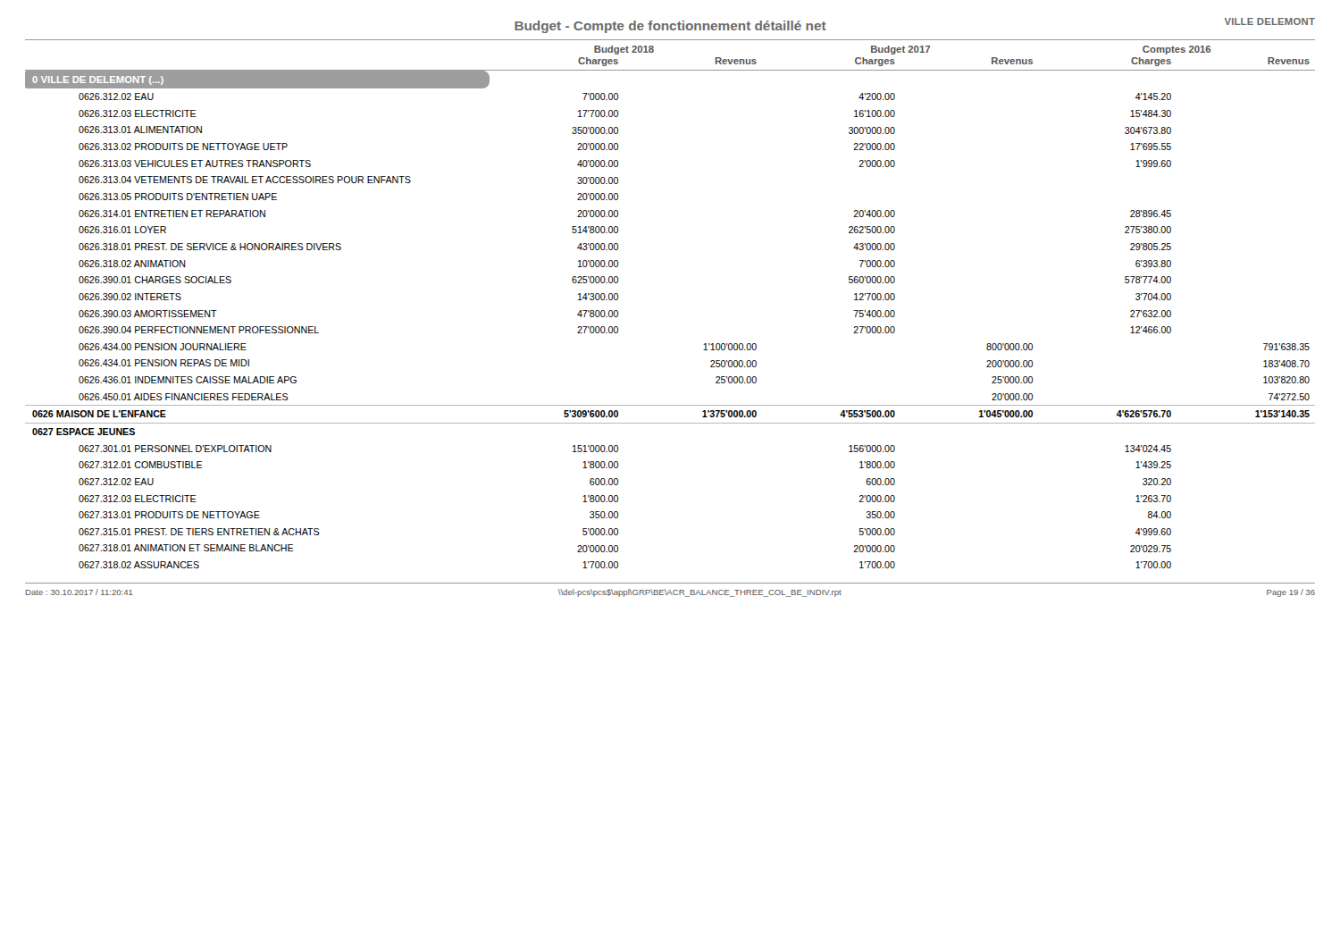VILLE DELEMONT
Budget - Compte de fonctionnement détaillé net
| | Budget 2018 | Budget 2017 | Comptes 2016 |
| --- | --- | --- | --- |
| | Charges | Revenus | Charges | Revenus | Charges | Revenus |
| 0 VILLE DE DELEMONT (...) |
| 0626.312.02 EAU | 7'000.00 | | 4'200.00 | | 4'145.20 | |
| 0626.312.03 ELECTRICITE | 17'700.00 | | 16'100.00 | | 15'484.30 | |
| 0626.313.01 ALIMENTATION | 350'000.00 | | 300'000.00 | | 304'673.80 | |
| 0626.313.02 PRODUITS DE NETTOYAGE UETP | 20'000.00 | | 22'000.00 | | 17'695.55 | |
| 0626.313.03 VEHICULES ET AUTRES TRANSPORTS | 40'000.00 | | 2'000.00 | | 1'999.60 | |
| 0626.313.04 VETEMENTS DE TRAVAIL ET ACCESSOIRES POUR ENFANTS | 30'000.00 | | | | | |
| 0626.313.05 PRODUITS D'ENTRETIEN UAPE | 20'000.00 | | | | | |
| 0626.314.01 ENTRETIEN ET REPARATION | 20'000.00 | | 20'400.00 | | 28'896.45 | |
| 0626.316.01 LOYER | 514'800.00 | | 262'500.00 | | 275'380.00 | |
| 0626.318.01 PREST. DE SERVICE & HONORAIRES DIVERS | 43'000.00 | | 43'000.00 | | 29'805.25 | |
| 0626.318.02 ANIMATION | 10'000.00 | | 7'000.00 | | 6'393.80 | |
| 0626.390.01 CHARGES SOCIALES | 625'000.00 | | 560'000.00 | | 578'774.00 | |
| 0626.390.02 INTERETS | 14'300.00 | | 12'700.00 | | 3'704.00 | |
| 0626.390.03 AMORTISSEMENT | 47'800.00 | | 75'400.00 | | 27'632.00 | |
| 0626.390.04 PERFECTIONNEMENT PROFESSIONNEL | 27'000.00 | | 27'000.00 | | 12'466.00 | |
| 0626.434.00 PENSION JOURNALIERE | | 1'100'000.00 | | 800'000.00 | | 791'638.35 |
| 0626.434.01 PENSION REPAS DE MIDI | | 250'000.00 | | 200'000.00 | | 183'408.70 |
| 0626.436.01 INDEMNITES CAISSE MALADIE APG | | 25'000.00 | | 25'000.00 | | 103'820.80 |
| 0626.450.01 AIDES FINANCIERES FEDERALES | | | | 20'000.00 | | 74'272.50 |
| 0626 MAISON DE L'ENFANCE | 5'309'600.00 | 1'375'000.00 | 4'553'500.00 | 1'045'000.00 | 4'626'576.70 | 1'153'140.35 |
| 0627 ESPACE JEUNES | | | | | | |
| 0627.301.01 PERSONNEL D'EXPLOITATION | 151'000.00 | | 156'000.00 | | 134'024.45 | |
| 0627.312.01 COMBUSTIBLE | 1'800.00 | | 1'800.00 | | 1'439.25 | |
| 0627.312.02 EAU | 600.00 | | 600.00 | | 320.20 | |
| 0627.312.03 ELECTRICITE | 1'800.00 | | 2'000.00 | | 1'263.70 | |
| 0627.313.01 PRODUITS DE NETTOYAGE | 350.00 | | 350.00 | | 84.00 | |
| 0627.315.01 PREST. DE TIERS ENTRETIEN & ACHATS | 5'000.00 | | 5'000.00 | | 4'999.60 | |
| 0627.318.01 ANIMATION ET SEMAINE BLANCHE | 20'000.00 | | 20'000.00 | | 20'029.75 | |
| 0627.318.02 ASSURANCES | 1'700.00 | | 1'700.00 | | 1'700.00 | |
Date : 30.10.2017 / 11:20:41
\\del-pcs\pcs$\appl\GRP\BE\ACR_BALANCE_THREE_COL_BE_INDIV.rpt
Page 19 / 36